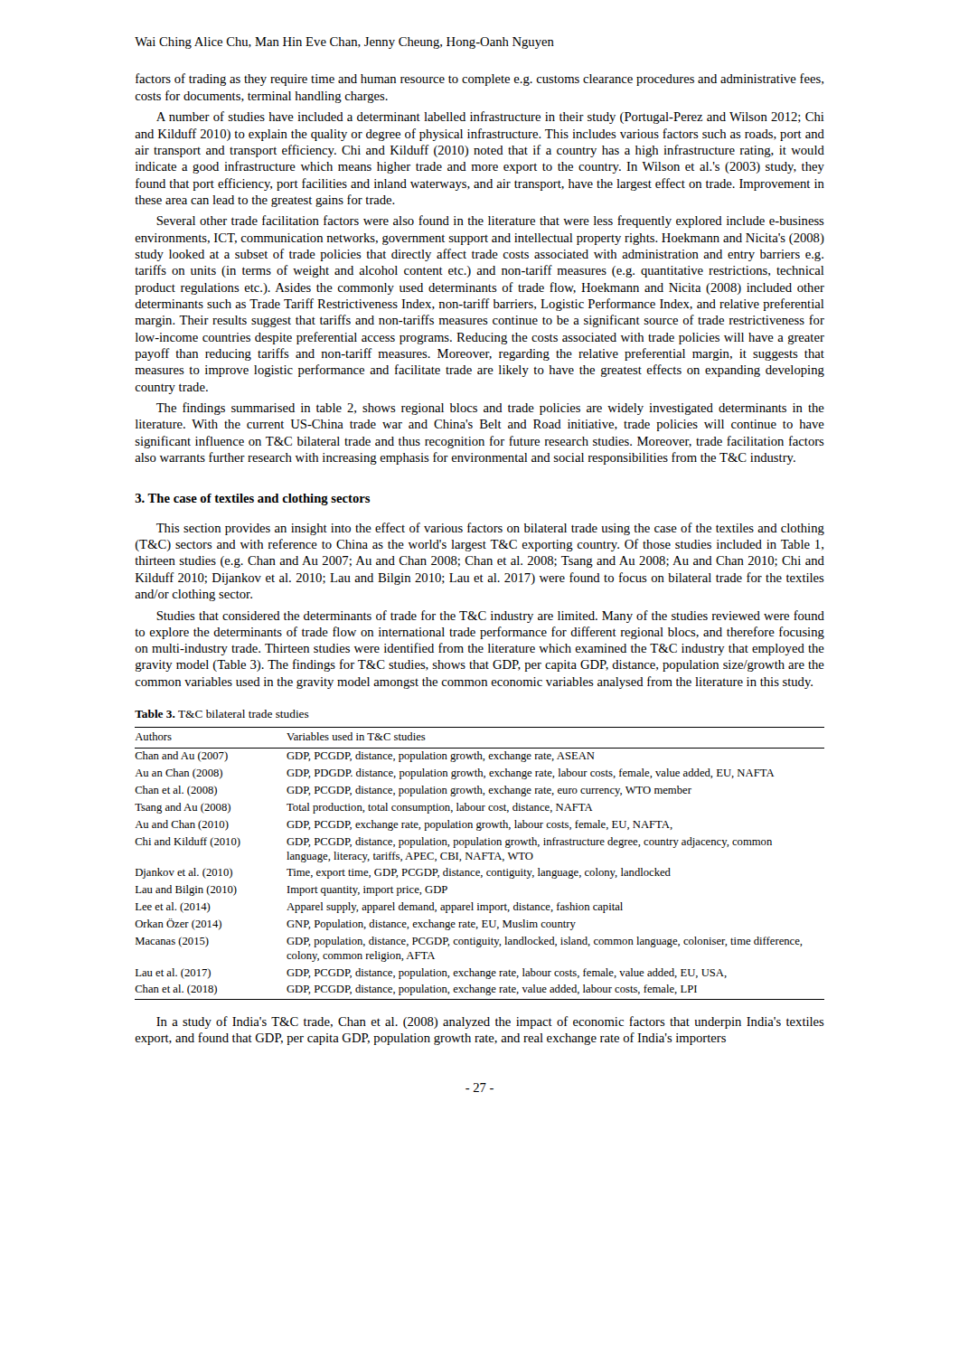Wai Ching Alice Chu, Man Hin Eve Chan, Jenny Cheung, Hong-Oanh Nguyen
factors of trading as they require time and human resource to complete e.g. customs clearance procedures and administrative fees, costs for documents, terminal handling charges.
A number of studies have included a determinant labelled infrastructure in their study (Portugal-Perez and Wilson 2012; Chi and Kilduff 2010) to explain the quality or degree of physical infrastructure. This includes various factors such as roads, port and air transport and transport efficiency. Chi and Kilduff (2010) noted that if a country has a high infrastructure rating, it would indicate a good infrastructure which means higher trade and more export to the country. In Wilson et al.'s (2003) study, they found that port efficiency, port facilities and inland waterways, and air transport, have the largest effect on trade. Improvement in these area can lead to the greatest gains for trade.
Several other trade facilitation factors were also found in the literature that were less frequently explored include e-business environments, ICT, communication networks, government support and intellectual property rights. Hoekmann and Nicita's (2008) study looked at a subset of trade policies that directly affect trade costs associated with administration and entry barriers e.g. tariffs on units (in terms of weight and alcohol content etc.) and non-tariff measures (e.g. quantitative restrictions, technical product regulations etc.). Asides the commonly used determinants of trade flow, Hoekmann and Nicita (2008) included other determinants such as Trade Tariff Restrictiveness Index, non-tariff barriers, Logistic Performance Index, and relative preferential margin. Their results suggest that tariffs and non-tariffs measures continue to be a significant source of trade restrictiveness for low-income countries despite preferential access programs. Reducing the costs associated with trade policies will have a greater payoff than reducing tariffs and non-tariff measures. Moreover, regarding the relative preferential margin, it suggests that measures to improve logistic performance and facilitate trade are likely to have the greatest effects on expanding developing country trade.
The findings summarised in table 2, shows regional blocs and trade policies are widely investigated determinants in the literature. With the current US-China trade war and China's Belt and Road initiative, trade policies will continue to have significant influence on T&C bilateral trade and thus recognition for future research studies. Moreover, trade facilitation factors also warrants further research with increasing emphasis for environmental and social responsibilities from the T&C industry.
3. The case of textiles and clothing sectors
This section provides an insight into the effect of various factors on bilateral trade using the case of the textiles and clothing (T&C) sectors and with reference to China as the world's largest T&C exporting country. Of those studies included in Table 1, thirteen studies (e.g. Chan and Au 2007; Au and Chan 2008; Chan et al. 2008; Tsang and Au 2008; Au and Chan 2010; Chi and Kilduff 2010; Dijankov et al. 2010; Lau and Bilgin 2010; Lau et al. 2017) were found to focus on bilateral trade for the textiles and/or clothing sector.
Studies that considered the determinants of trade for the T&C industry are limited. Many of the studies reviewed were found to explore the determinants of trade flow on international trade performance for different regional blocs, and therefore focusing on multi-industry trade. Thirteen studies were identified from the literature which examined the T&C industry that employed the gravity model (Table 3). The findings for T&C studies, shows that GDP, per capita GDP, distance, population size/growth are the common variables used in the gravity model amongst the common economic variables analysed from the literature in this study.
Table 3. T&C bilateral trade studies
| Authors | Variables used in T&C studies |
| --- | --- |
| Chan and Au (2007) | GDP, PCGDP, distance, population growth, exchange rate, ASEAN |
| Au an Chan (2008) | GDP, PDGDP. distance, population growth, exchange rate, labour costs, female, value added, EU, NAFTA |
| Chan et al. (2008) | GDP, PCGDP, distance, population growth, exchange rate, euro currency, WTO member |
| Tsang and Au (2008) | Total production, total consumption, labour cost, distance, NAFTA |
| Au and Chan (2010) | GDP, PCGDP, exchange rate, population growth, labour costs, female, EU, NAFTA, |
| Chi and Kilduff (2010) | GDP, PCGDP, distance, population, population growth, infrastructure degree, country adjacency, common language, literacy, tariffs, APEC, CBI, NAFTA, WTO |
| Djankov et al. (2010) | Time, export time, GDP, PCGDP, distance, contiguity, language, colony, landlocked |
| Lau and Bilgin (2010) | Import quantity, import price, GDP |
| Lee et al. (2014) | Apparel supply, apparel demand, apparel import, distance, fashion capital |
| Orkan Özer (2014) | GNP, Population, distance, exchange rate, EU, Muslim country |
| Macanas (2015) | GDP, population, distance, PCGDP, contiguity, landlocked, island, common language, coloniser, time difference, colony, common religion, AFTA |
| Lau et al. (2017) | GDP, PCGDP, distance, population, exchange rate, labour costs, female, value added, EU, USA, |
| Chan et al. (2018) | GDP, PCGDP, distance, population, exchange rate, value added, labour costs, female, LPI |
In a study of India's T&C trade, Chan et al. (2008) analyzed the impact of economic factors that underpin India's textiles export, and found that GDP, per capita GDP, population growth rate, and real exchange rate of India's importers
- 27 -